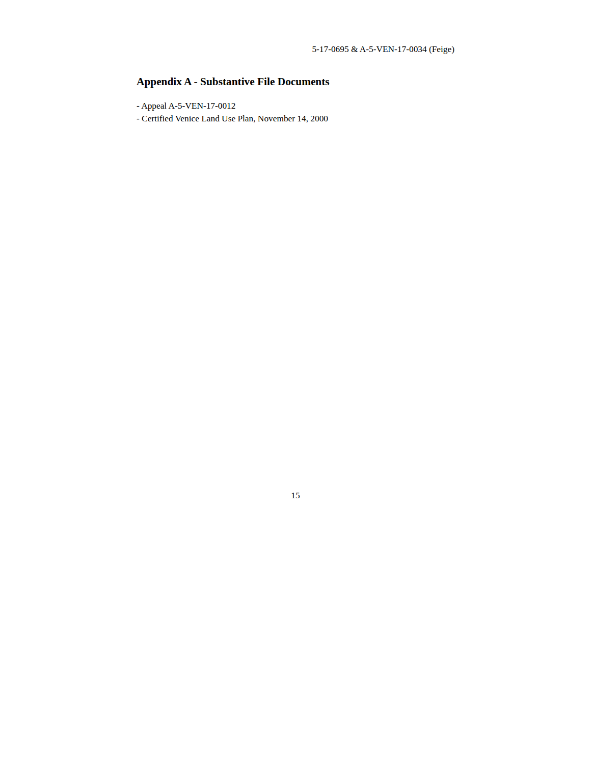5-17-0695 & A-5-VEN-17-0034 (Feige)
Appendix A - Substantive File Documents
- Appeal A-5-VEN-17-0012
- Certified Venice Land Use Plan, November 14, 2000
15